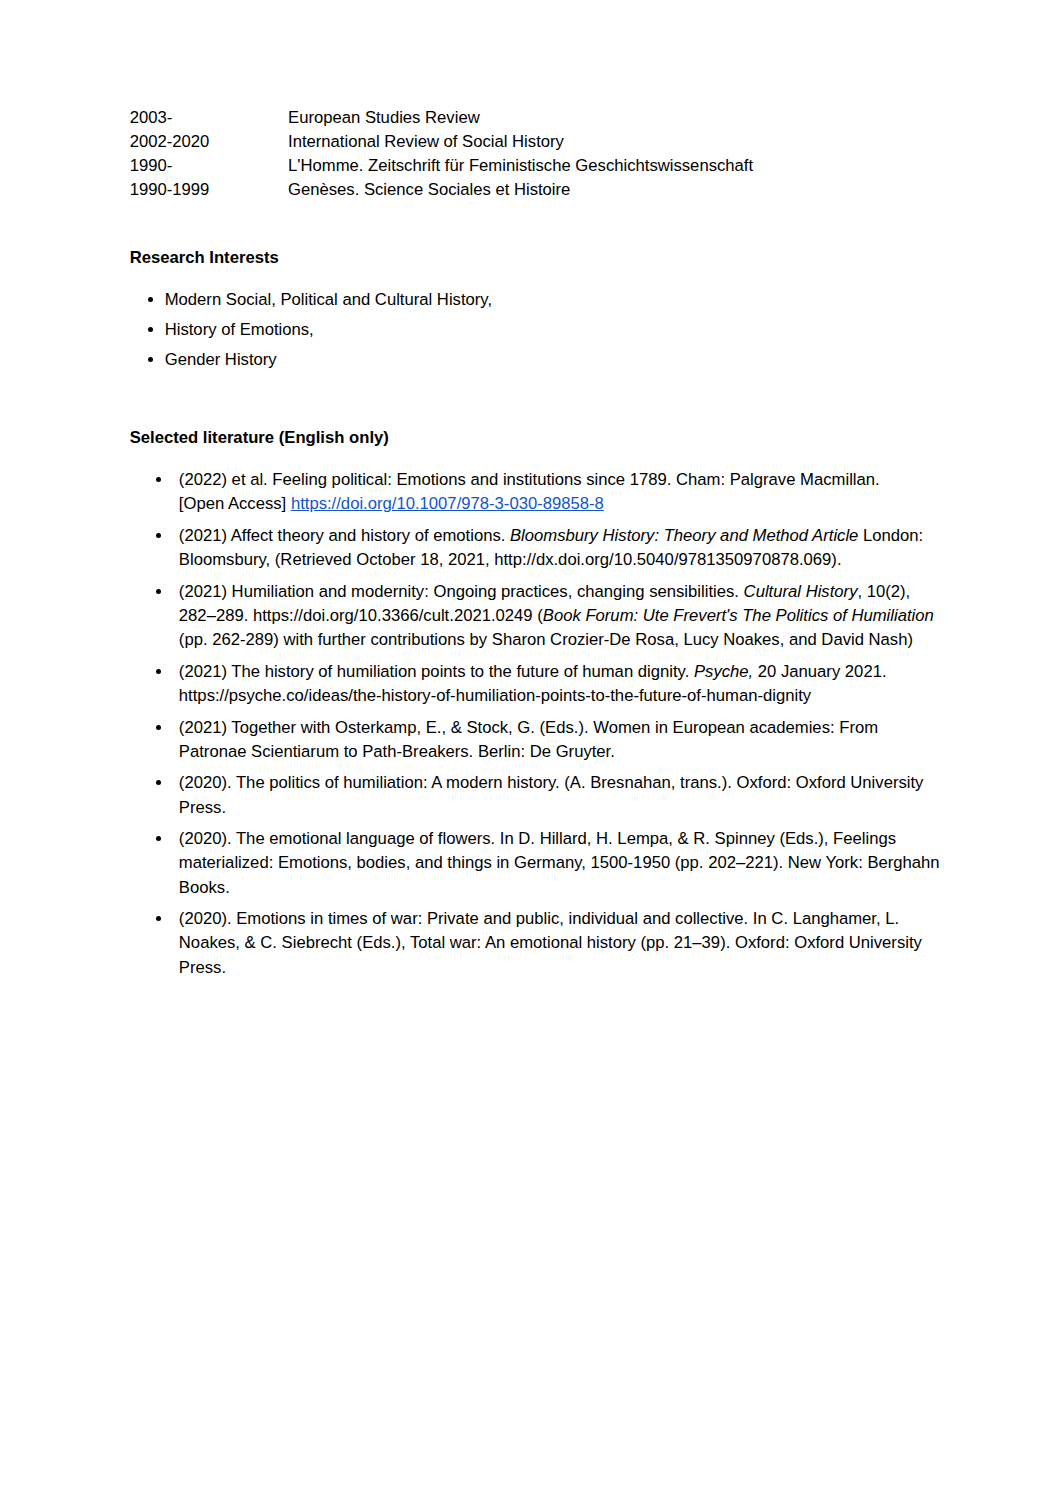2003-European Studies Review
2002-2020 International Review of Social History
1990-L'Homme. Zeitschrift für Feministische Geschichtswissenschaft
1990-1999 Genèses. Science Sociales et Histoire
Research Interests
Modern Social, Political and Cultural History,
History of Emotions,
Gender History
Selected literature (English only)
(2022) et al. Feeling political: Emotions and institutions since 1789. Cham: Palgrave Macmillan.
[Open Access] https://doi.org/10.1007/978-3-030-89858-8
(2021) Affect theory and history of emotions. Bloomsbury History: Theory and Method Article London: Bloomsbury, (Retrieved October 18, 2021, http://dx.doi.org/10.5040/9781350970878.069).
(2021) Humiliation and modernity: Ongoing practices, changing sensibilities. Cultural History, 10(2), 282–289. https://doi.org/10.3366/cult.2021.0249 (Book Forum: Ute Frevert's The Politics of Humiliation (pp. 262-289) with further contributions by Sharon Crozier-De Rosa, Lucy Noakes, and David Nash)
(2021) The history of humiliation points to the future of human dignity. Psyche, 20 January 2021. https://psyche.co/ideas/the-history-of-humiliation-points-to-the-future-of-human-dignity
(2021) Together with Osterkamp, E., & Stock, G. (Eds.). Women in European academies: From Patronae Scientiarum to Path-Breakers. Berlin: De Gruyter.
(2020). The politics of humiliation: A modern history. (A. Bresnahan, trans.). Oxford: Oxford University Press.
(2020). The emotional language of flowers. In D. Hillard, H. Lempa, & R. Spinney (Eds.), Feelings materialized: Emotions, bodies, and things in Germany, 1500-1950 (pp. 202–221). New York: Berghahn Books.
(2020). Emotions in times of war: Private and public, individual and collective. In C. Langhamer, L. Noakes, & C. Siebrecht (Eds.), Total war: An emotional history (pp. 21–39). Oxford: Oxford University Press.